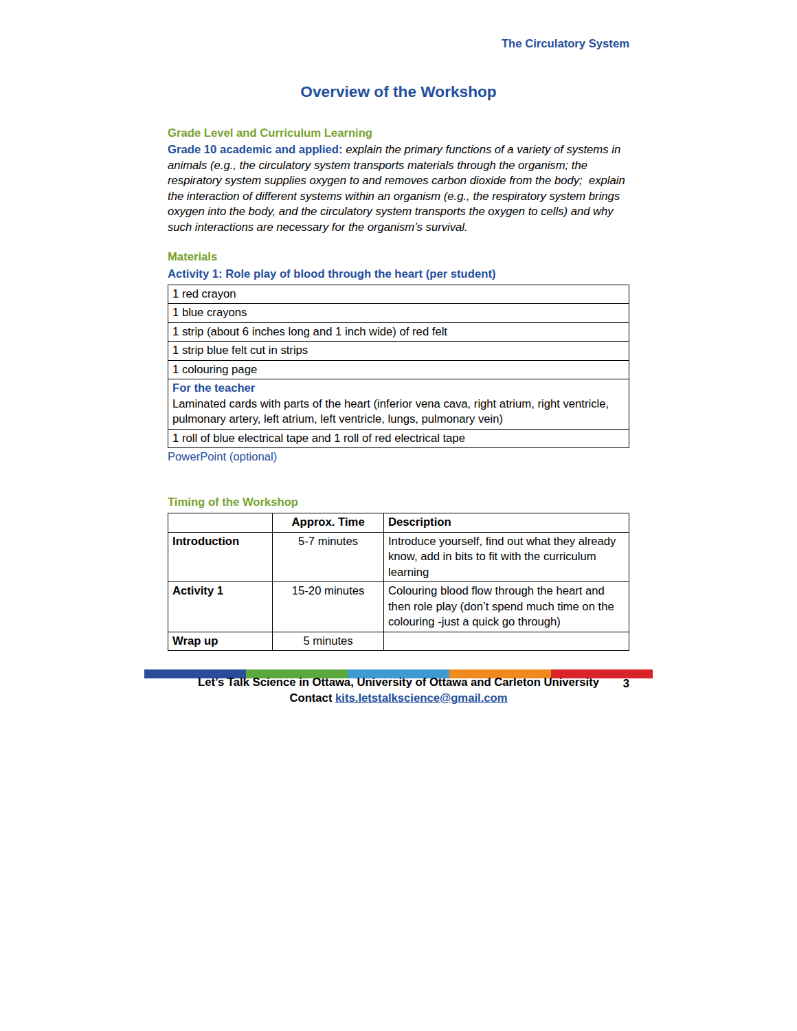The Circulatory System
Overview of the Workshop
Grade Level and Curriculum Learning
Grade 10 academic and applied: explain the primary functions of a variety of systems in animals (e.g., the circulatory system transports materials through the organism; the respiratory system supplies oxygen to and removes carbon dioxide from the body; explain the interaction of different systems within an organism (e.g., the respiratory system brings oxygen into the body, and the circulatory system transports the oxygen to cells) and why such interactions are necessary for the organism’s survival.
Materials
Activity 1: Role play of blood through the heart (per student)
| 1 red crayon |
| 1 blue crayons |
| 1 strip (about 6 inches long and 1 inch wide) of red felt |
| 1 strip blue felt cut in strips |
| 1 colouring page |
| For the teacher Laminated cards with parts of the heart (inferior vena cava, right atrium, right ventricle, pulmonary artery, left atrium, left ventricle, lungs, pulmonary vein) |
| 1 roll of blue electrical tape and 1 roll of red electrical tape |
PowerPoint (optional)
Timing of the Workshop
| | Approx. Time | Description |
| --- | --- | --- |
| Introduction | 5-7 minutes | Introduce yourself, find out what they already know, add in bits to fit with the curriculum learning |
| Activity 1 | 15-20 minutes | Colouring blood flow through the heart and then role play (don’t spend much time on the colouring -just a quick go through) |
| Wrap up | 5 minutes | |
Let’s Talk Science in Ottawa, University of Ottawa and Carleton University
Contact kits.letstalkscience@gmail.com
3